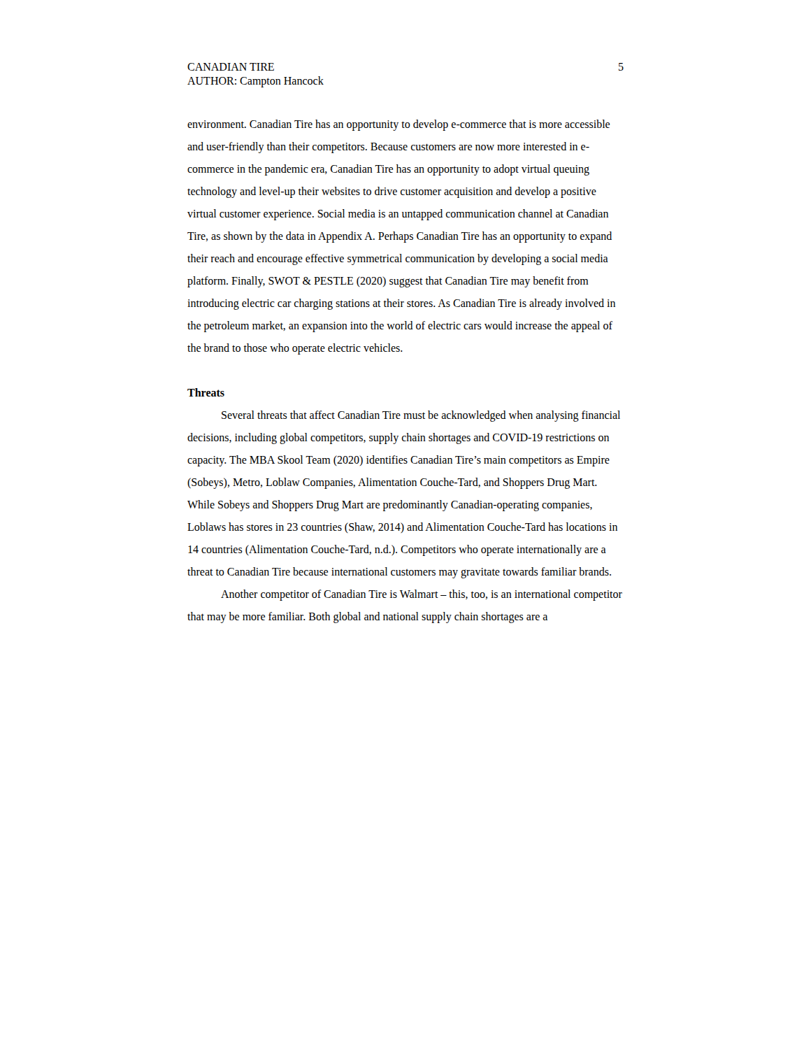5 CANADIAN TIRE AUTHOR: Campton Hancock
environment. Canadian Tire has an opportunity to develop e-commerce that is more accessible and user-friendly than their competitors. Because customers are now more interested in e-commerce in the pandemic era, Canadian Tire has an opportunity to adopt virtual queuing technology and level-up their websites to drive customer acquisition and develop a positive virtual customer experience. Social media is an untapped communication channel at Canadian Tire, as shown by the data in Appendix A. Perhaps Canadian Tire has an opportunity to expand their reach and encourage effective symmetrical communication by developing a social media platform. Finally, SWOT & PESTLE (2020) suggest that Canadian Tire may benefit from introducing electric car charging stations at their stores. As Canadian Tire is already involved in the petroleum market, an expansion into the world of electric cars would increase the appeal of the brand to those who operate electric vehicles.
Threats
Several threats that affect Canadian Tire must be acknowledged when analysing financial decisions, including global competitors, supply chain shortages and COVID-19 restrictions on capacity. The MBA Skool Team (2020) identifies Canadian Tire’s main competitors as Empire (Sobeys), Metro, Loblaw Companies, Alimentation Couche-Tard, and Shoppers Drug Mart. While Sobeys and Shoppers Drug Mart are predominantly Canadian-operating companies, Loblaws has stores in 23 countries (Shaw, 2014) and Alimentation Couche-Tard has locations in 14 countries (Alimentation Couche-Tard, n.d.). Competitors who operate internationally are a threat to Canadian Tire because international customers may gravitate towards familiar brands.
Another competitor of Canadian Tire is Walmart – this, too, is an international competitor that may be more familiar. Both global and national supply chain shortages are a